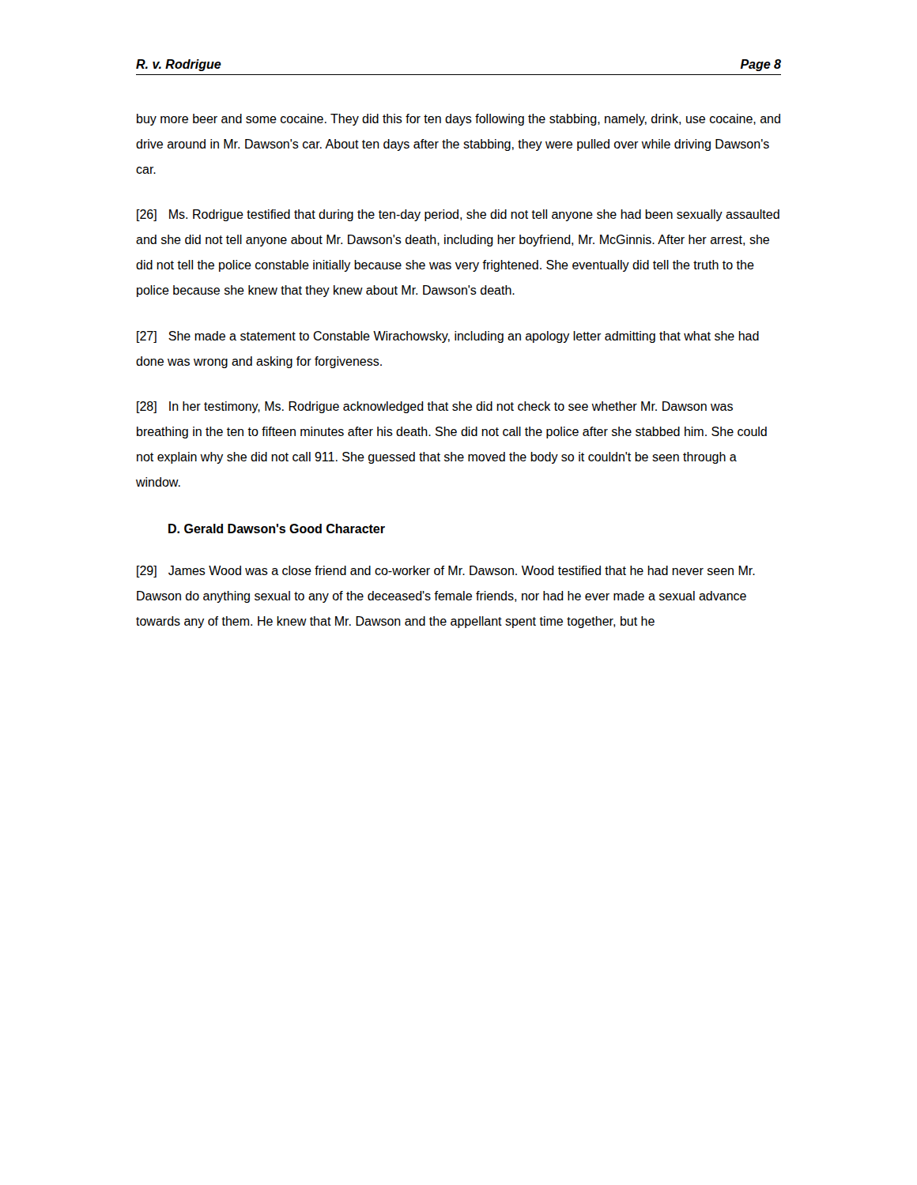R. v. Rodrigue Page 8
buy more beer and some cocaine. They did this for ten days following the stabbing, namely, drink, use cocaine, and drive around in Mr. Dawson's car. About ten days after the stabbing, they were pulled over while driving Dawson's car.
[26] Ms. Rodrigue testified that during the ten-day period, she did not tell anyone she had been sexually assaulted and she did not tell anyone about Mr. Dawson's death, including her boyfriend, Mr. McGinnis. After her arrest, she did not tell the police constable initially because she was very frightened. She eventually did tell the truth to the police because she knew that they knew about Mr. Dawson's death.
[27] She made a statement to Constable Wirachowsky, including an apology letter admitting that what she had done was wrong and asking for forgiveness.
[28] In her testimony, Ms. Rodrigue acknowledged that she did not check to see whether Mr. Dawson was breathing in the ten to fifteen minutes after his death. She did not call the police after she stabbed him. She could not explain why she did not call 911. She guessed that she moved the body so it couldn't be seen through a window.
D. Gerald Dawson's Good Character
[29] James Wood was a close friend and co-worker of Mr. Dawson. Wood testified that he had never seen Mr. Dawson do anything sexual to any of the deceased's female friends, nor had he ever made a sexual advance towards any of them. He knew that Mr. Dawson and the appellant spent time together, but he